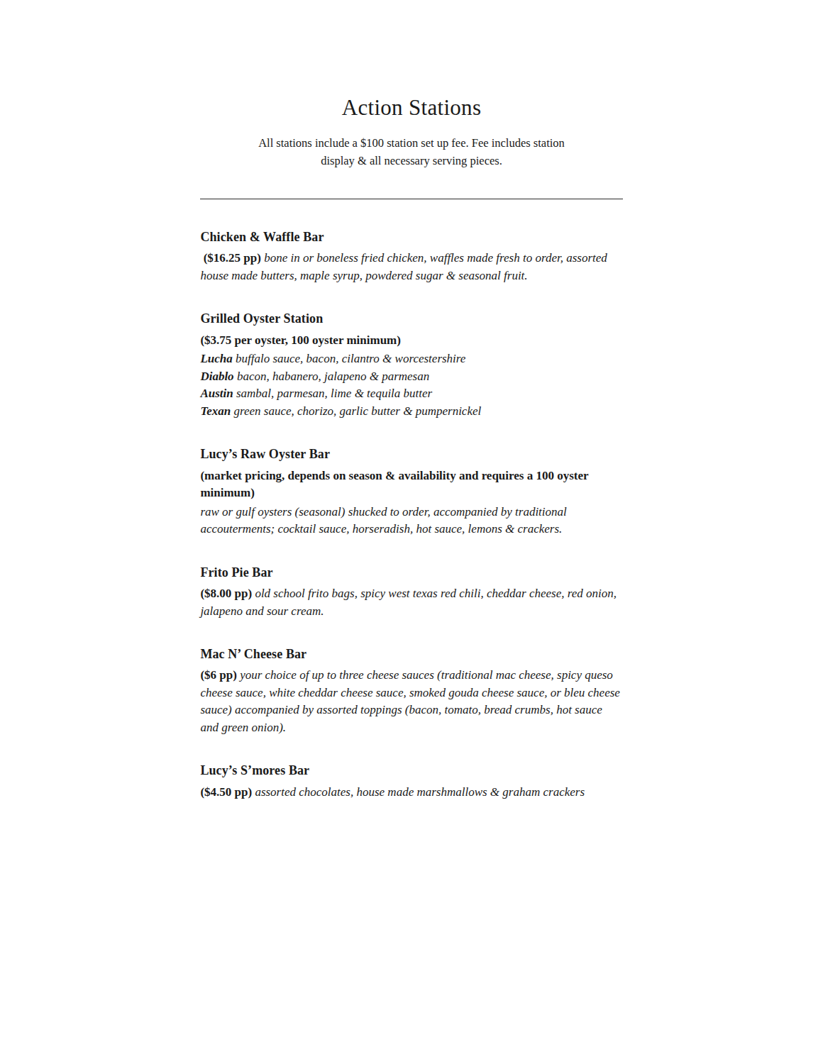Action Stations
All stations include a $100 station set up fee. Fee includes station
display & all necessary serving pieces.
Chicken & Waffle Bar
($16.25 pp) bone in or boneless fried chicken, waffles made fresh to order, assorted house made butters, maple syrup, powdered sugar & seasonal fruit.
Grilled Oyster Station
($3.75 per oyster, 100 oyster minimum)
Lucha buffalo sauce, bacon, cilantro & worcestershire
Diablo bacon, habanero, jalapeno & parmesan
Austin sambal, parmesan, lime & tequila butter
Texan green sauce, chorizo, garlic butter & pumpernickel
Lucy’s Raw Oyster Bar
(market pricing, depends on season & availability and requires a 100 oyster minimum)
raw or gulf oysters (seasonal) shucked to order, accompanied by traditional accouterments; cocktail sauce, horseradish, hot sauce, lemons & crackers.
Frito Pie Bar
($8.00 pp) old school frito bags, spicy west texas red chili, cheddar cheese, red onion, jalapeno and sour cream.
Mac N’ Cheese Bar
($6 pp) your choice of up to three cheese sauces (traditional mac cheese, spicy queso cheese sauce, white cheddar cheese sauce, smoked gouda cheese sauce, or bleu cheese sauce) accompanied by assorted toppings (bacon, tomato, bread crumbs, hot sauce and green onion).
Lucy’s S’mores Bar
($4.50 pp) assorted chocolates, house made marshmallows & graham crackers